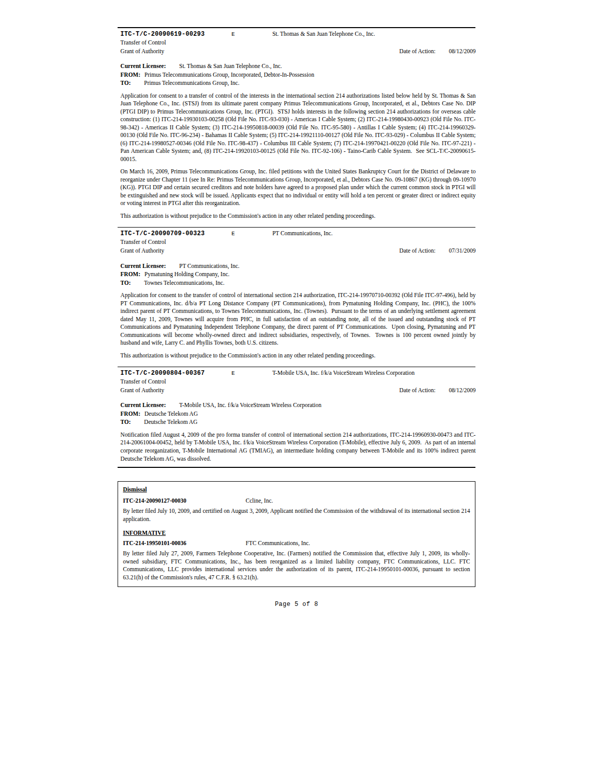ITC-T/C-20090619-00293 E St. Thomas & San Juan Telephone Co., Inc.
Transfer of Control
Grant of Authority Date of Action: 08/12/2009
Current Licensee: St. Thomas & San Juan Telephone Co., Inc.
FROM: Primus Telecommunications Group, Incorporated, Debtor-In-Possession
TO: Primus Telecommunications Group, Inc.
Application for consent to a transfer of control of the interests in the international section 214 authorizations listed below held by St. Thomas & San Juan Telephone Co., Inc. (STSJ) from its ultimate parent company Primus Telecommunications Group, Incorporated, et al., Debtors Case No. DIP (PTGI DIP) to Primus Telecommunications Group, Inc. (PTGI). STSJ holds interests in the following section 214 authorizations for overseas cable construction: (1) ITC-214-19930103-00258 (Old File No. ITC-93-030) - Americas I Cable System; (2) ITC-214-19980430-00923 (Old File No. ITC-98-342) - Americas II Cable System; (3) ITC-214-19950818-00039 (Old File No. ITC-95-580) - Antillas I Cable System; (4) ITC-214-19960329-00130 (Old File No. ITC-96-234) - Bahamas II Cable System; (5) ITC-214-19921110-00127 (Old File No. ITC-93-029) - Columbus II Cable System; (6) ITC-214-19980527-00346 (Old File No. ITC-98-437) - Columbus III Cable System; (7) ITC-214-19970421-00220 (Old File No. ITC-97-221) - Pan American Cable System; and, (8) ITC-214-19920103-00125 (Old File No. ITC-92-106) - Taino-Carib Cable System. See SCL-T/C-20090615-00015.
On March 16, 2009, Primus Telecommunications Group, Inc. filed petitions with the United States Bankruptcy Court for the District of Delaware to reorganize under Chapter 11 (see In Re: Primus Telecommunications Group, Incorporated, et al., Debtors Case No. 09-10867 (KG) through 09-10970 (KG)). PTGI DIP and certain secured creditors and note holders have agreed to a proposed plan under which the current common stock in PTGI will be extinguished and new stock will be issued. Applicants expect that no individual or entity will hold a ten percent or greater direct or indirect equity or voting interest in PTGI after this reorganization.
This authorization is without prejudice to the Commission's action in any other related pending proceedings.
ITC-T/C-20090709-00323 E PT Communications, Inc.
Transfer of Control
Grant of Authority Date of Action: 07/31/2009
Current Licensee: PT Communications, Inc.
FROM: Pymatuning Holding Company, Inc.
TO: Townes Telecommunications, Inc.
Application for consent to the transfer of control of international section 214 authorization, ITC-214-19970710-00392 (Old File ITC-97-496), held by PT Communications, Inc. d/b/a PT Long Distance Company (PT Communications), from Pymatuning Holding Company, Inc. (PHC), the 100% indirect parent of PT Communications, to Townes Telecommunications, Inc. (Townes). Pursuant to the terms of an underlying settlement agreement dated May 11, 2009, Townes will acquire from PHC, in full satisfaction of an outstanding note, all of the issued and outstanding stock of PT Communications and Pymatuning Independent Telephone Company, the direct parent of PT Communications. Upon closing, Pymatuning and PT Communications will become wholly-owned direct and indirect subsidiaries, respectively, of Townes. Townes is 100 percent owned jointly by husband and wife, Larry C. and Phyllis Townes, both U.S. citizens.
This authorization is without prejudice to the Commission's action in any other related pending proceedings.
ITC-T/C-20090804-00367 E T-Mobile USA, Inc. f/k/a VoiceStream Wireless Corporation
Transfer of Control
Grant of Authority Date of Action: 08/12/2009
Current Licensee: T-Mobile USA, Inc. f/k/a VoiceStream Wireless Corporation
FROM: Deutsche Telekom AG
TO: Deutsche Telekom AG
Notification filed August 4, 2009 of the pro forma transfer of control of international section 214 authorizations, ITC-214-19960930-00473 and ITC-214-20061004-00452, held by T-Mobile USA, Inc. f/k/a VoiceStream Wireless Corporation (T-Mobile), effective July 6, 2009. As part of an internal corporate reorganization, T-Mobile International AG (TMIAG), an intermediate holding company between T-Mobile and its 100% indirect parent Deutsche Telekom AG, was dissolved.
Dismissal
ITC-214-20090127-00030 Ccline, Inc.
By letter filed July 10, 2009, and certified on August 3, 2009, Applicant notified the Commission of the withdrawal of its international section 214 application.
INFORMATIVE
ITC-214-19950101-00036 FTC Communications, Inc.
By letter filed July 27, 2009, Farmers Telephone Cooperative, Inc. (Farmers) notified the Commission that, effective July 1, 2009, its wholly-owned subsidiary, FTC Communications, Inc., has been reorganized as a limited liability company, FTC Communications, LLC. FTC Communications, LLC provides international services under the authorization of its parent, ITC-214-19950101-00036, pursuant to section 63.21(h) of the Commission's rules, 47 C.F.R. § 63.21(h).
Page 5 of 8